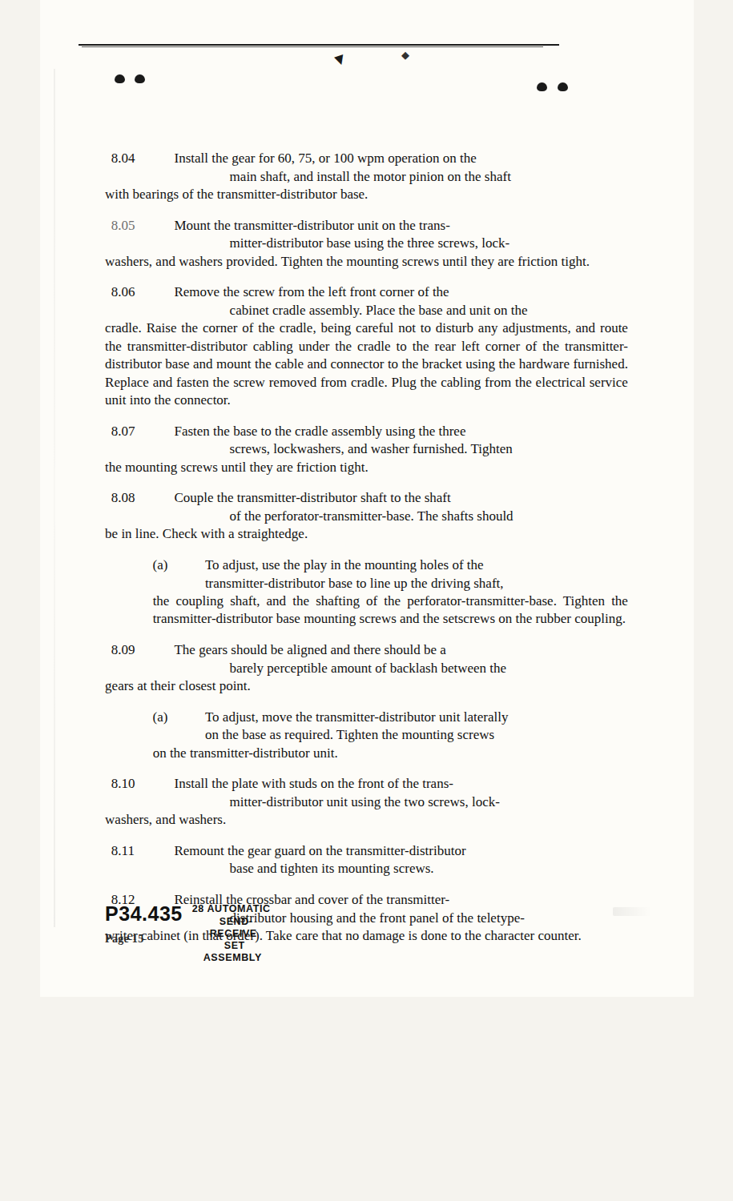▼ ◆
8.04 Install the gear for 60, 75, or 100 wpm operation on the main shaft, and install the motor pinion on the shaft with bearings of the transmitter-distributor base.
8.05 Mount the transmitter-distributor unit on the trans- mitter-distributor base using the three screws, lock- washers, and washers provided. Tighten the mounting screws until they are friction tight.
8.06 Remove the screw from the left front corner of the cabinet cradle assembly. Place the base and unit on the cradle. Raise the corner of the cradle, being careful not to disturb any adjustments, and route the transmitter-distributor cabling under the cradle to the rear left corner of the transmitter-distributor base and mount the cable and connector to the bracket using the hardware furnished. Replace and fasten the screw removed from cradle. Plug the cabling from the electrical service unit into the connector.
8.07 Fasten the base to the cradle assembly using the three screws, lockwashers, and washer furnished. Tighten the mounting screws until they are friction tight.
8.08 Couple the transmitter-distributor shaft to the shaft of the perforator-transmitter-base. The shafts should be in line. Check with a straightedge.
(a) To adjust, use the play in the mounting holes of the transmitter-distributor base to line up the driving shaft, the coupling shaft, and the shafting of the perforator-transmitter-base. Tighten the transmitter-distributor base mounting screws and the setscrews on the rubber coupling.
8.09 The gears should be aligned and there should be a barely perceptible amount of backlash between the gears at their closest point.
(a) To adjust, move the transmitter-distributor unit laterally on the base as required. Tighten the mounting screws on the transmitter-distributor unit.
8.10 Install the plate with studs on the front of the trans- mitter-distributor unit using the two screws, lock- washers, and washers.
8.11 Remount the gear guard on the transmitter-distributor base and tighten its mounting screws.
8.12 Reinstall the crossbar and cover of the transmitter- distributor housing and the front panel of the teletype- writer cabinet (in that order). Take care that no damage is done to the character counter.
| P34.435 Page 15 | 28 AUTOMATIC SEND- RECEIVE SET ASSEMBLY |